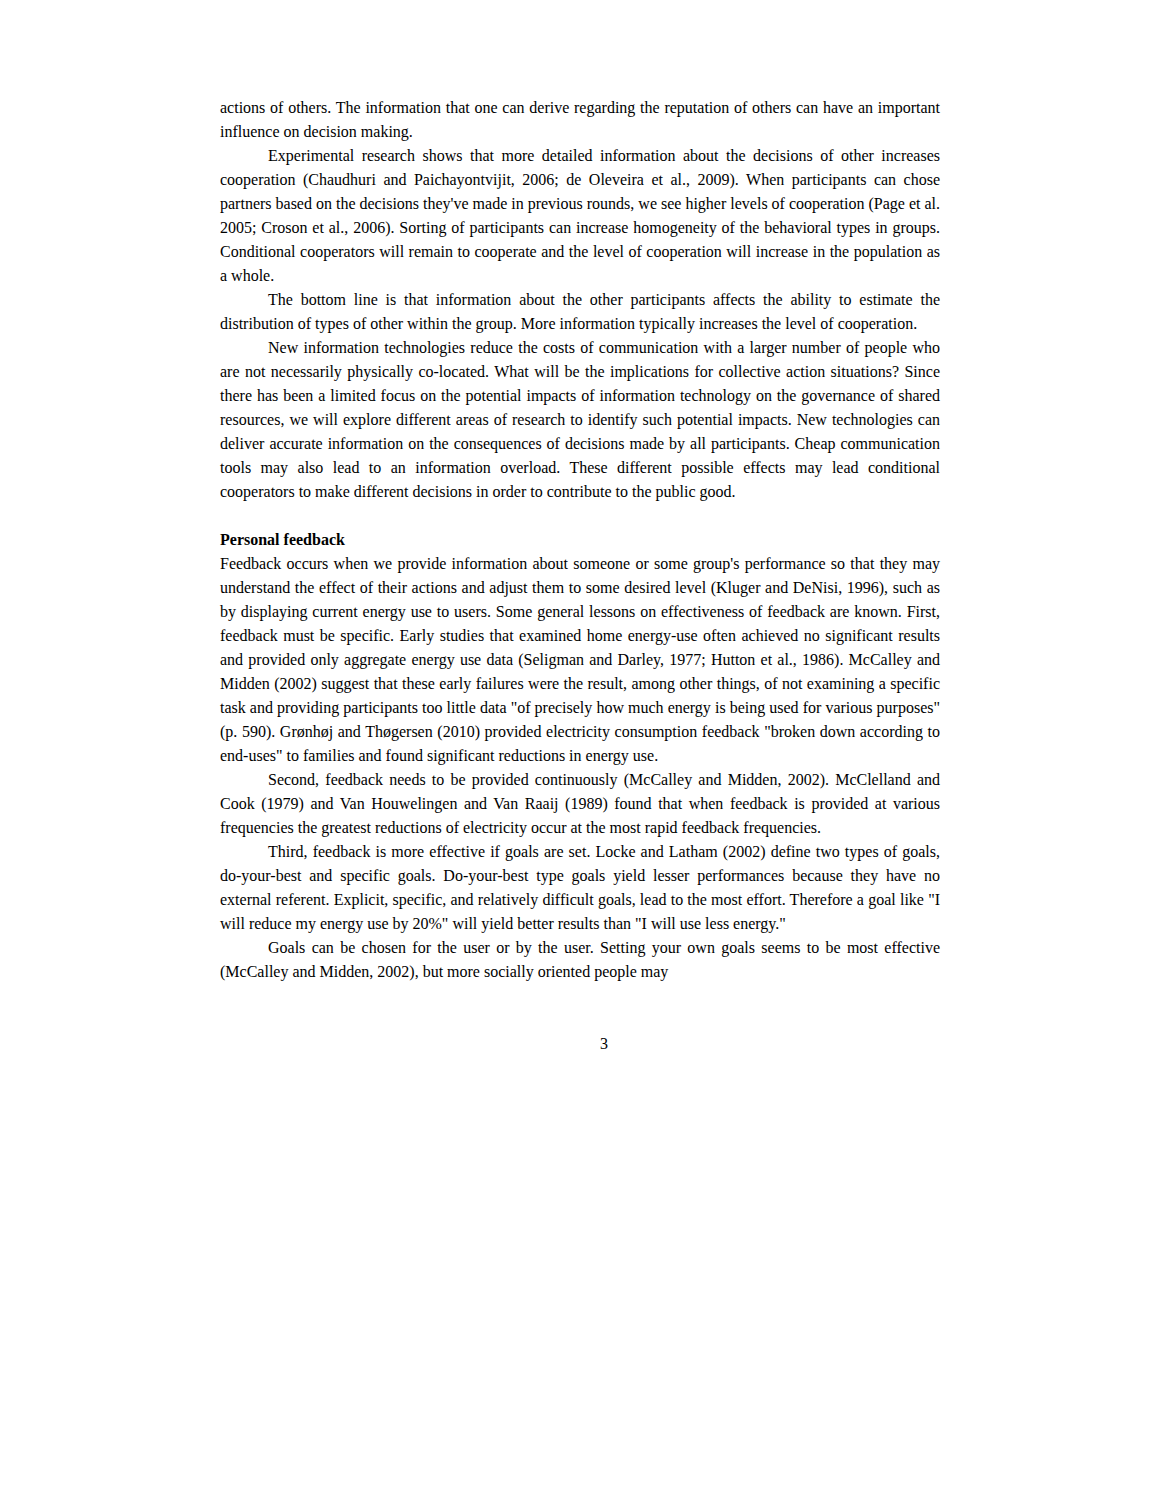actions of others. The information that one can derive regarding the reputation of others can have an important influence on decision making.
Experimental research shows that more detailed information about the decisions of other increases cooperation (Chaudhuri and Paichayontvijit, 2006; de Oleveira et al., 2009). When participants can chose partners based on the decisions they've made in previous rounds, we see higher levels of cooperation (Page et al. 2005; Croson et al., 2006). Sorting of participants can increase homogeneity of the behavioral types in groups. Conditional cooperators will remain to cooperate and the level of cooperation will increase in the population as a whole.
The bottom line is that information about the other participants affects the ability to estimate the distribution of types of other within the group. More information typically increases the level of cooperation.
New information technologies reduce the costs of communication with a larger number of people who are not necessarily physically co-located. What will be the implications for collective action situations? Since there has been a limited focus on the potential impacts of information technology on the governance of shared resources, we will explore different areas of research to identify such potential impacts. New technologies can deliver accurate information on the consequences of decisions made by all participants. Cheap communication tools may also lead to an information overload. These different possible effects may lead conditional cooperators to make different decisions in order to contribute to the public good.
Personal feedback
Feedback occurs when we provide information about someone or some group's performance so that they may understand the effect of their actions and adjust them to some desired level (Kluger and DeNisi, 1996), such as by displaying current energy use to users. Some general lessons on effectiveness of feedback are known. First, feedback must be specific. Early studies that examined home energy-use often achieved no significant results and provided only aggregate energy use data (Seligman and Darley, 1977; Hutton et al., 1986). McCalley and Midden (2002) suggest that these early failures were the result, among other things, of not examining a specific task and providing participants too little data "of precisely how much energy is being used for various purposes" (p. 590). Grønhøj and Thøgersen (2010) provided electricity consumption feedback "broken down according to end-uses" to families and found significant reductions in energy use.
Second, feedback needs to be provided continuously (McCalley and Midden, 2002). McClelland and Cook (1979) and Van Houwelingen and Van Raaij (1989) found that when feedback is provided at various frequencies the greatest reductions of electricity occur at the most rapid feedback frequencies.
Third, feedback is more effective if goals are set. Locke and Latham (2002) define two types of goals, do-your-best and specific goals. Do-your-best type goals yield lesser performances because they have no external referent. Explicit, specific, and relatively difficult goals, lead to the most effort. Therefore a goal like "I will reduce my energy use by 20%" will yield better results than "I will use less energy."
Goals can be chosen for the user or by the user. Setting your own goals seems to be most effective (McCalley and Midden, 2002), but more socially oriented people may
3